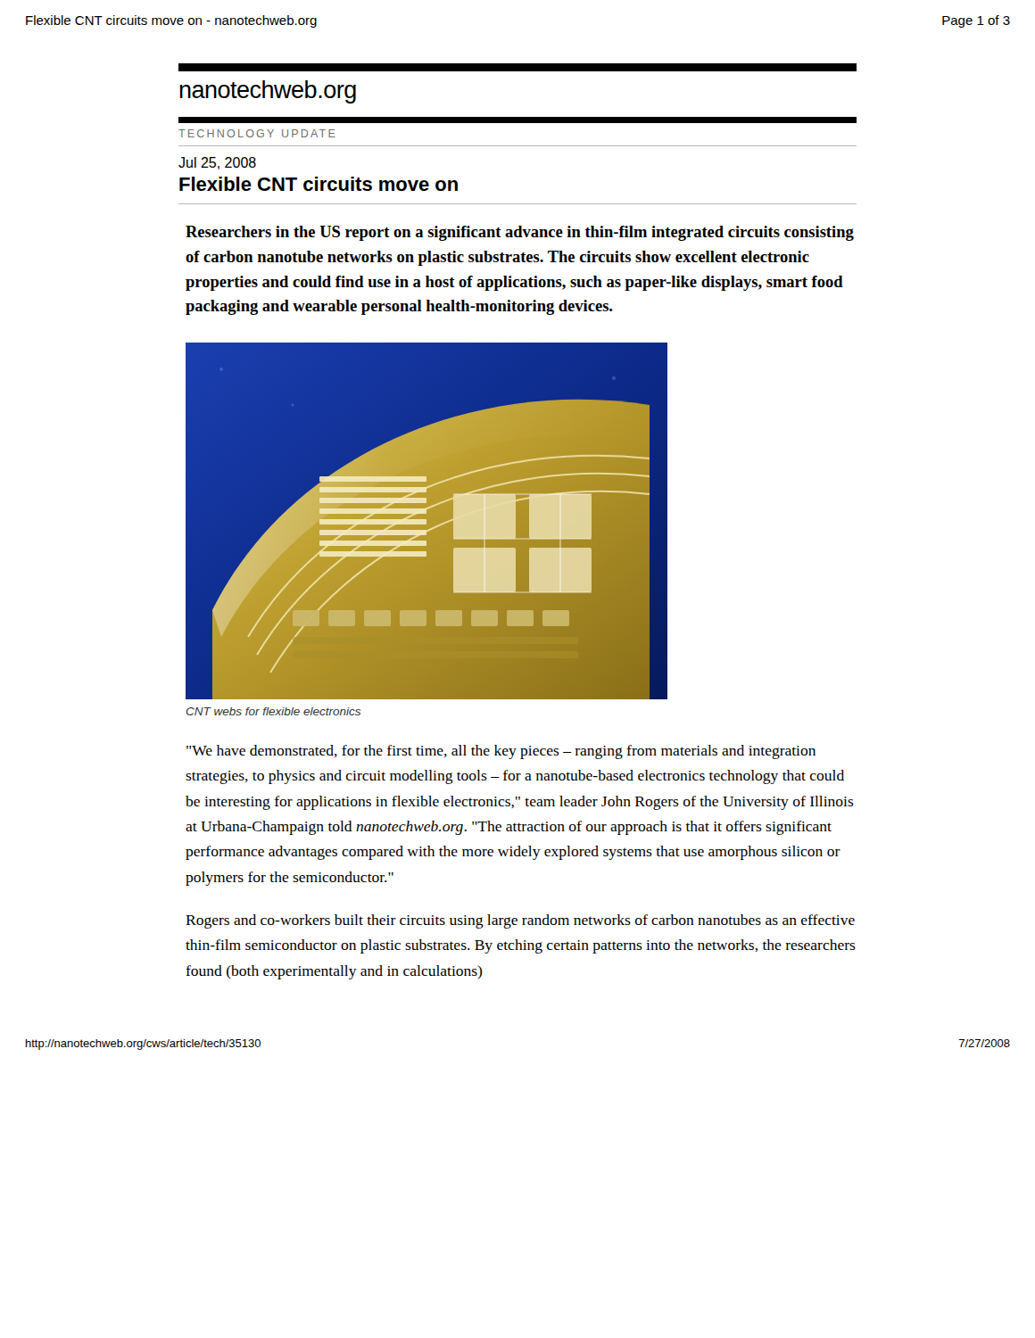Flexible CNT circuits move on - nanotechweb.org Page 1 of 3
nanotechweb.org
TECHNOLOGY UPDATE
Jul 25, 2008
Flexible CNT circuits move on
Researchers in the US report on a significant advance in thin-film integrated circuits consisting of carbon nanotube networks on plastic substrates. The circuits show excellent electronic properties and could find use in a host of applications, such as paper-like displays, smart food packaging and wearable personal health-monitoring devices.
CNT webs for flexible electronics
"We have demonstrated, for the first time, all the key pieces – ranging from materials and integration strategies, to physics and circuit modelling tools – for a nanotube-based electronics technology that could be interesting for applications in flexible electronics," team leader John Rogers of the University of Illinois at Urbana-Champaign told nanotechweb.org. "The attraction of our approach is that it offers significant performance advantages compared with the more widely explored systems that use amorphous silicon or polymers for the semiconductor."
Rogers and co-workers built their circuits using large random networks of carbon nanotubes as an effective thin-film semiconductor on plastic substrates. By etching certain patterns into the networks, the researchers found (both experimentally and in calculations)
http://nanotechweb.org/cws/article/tech/35130 7/27/2008